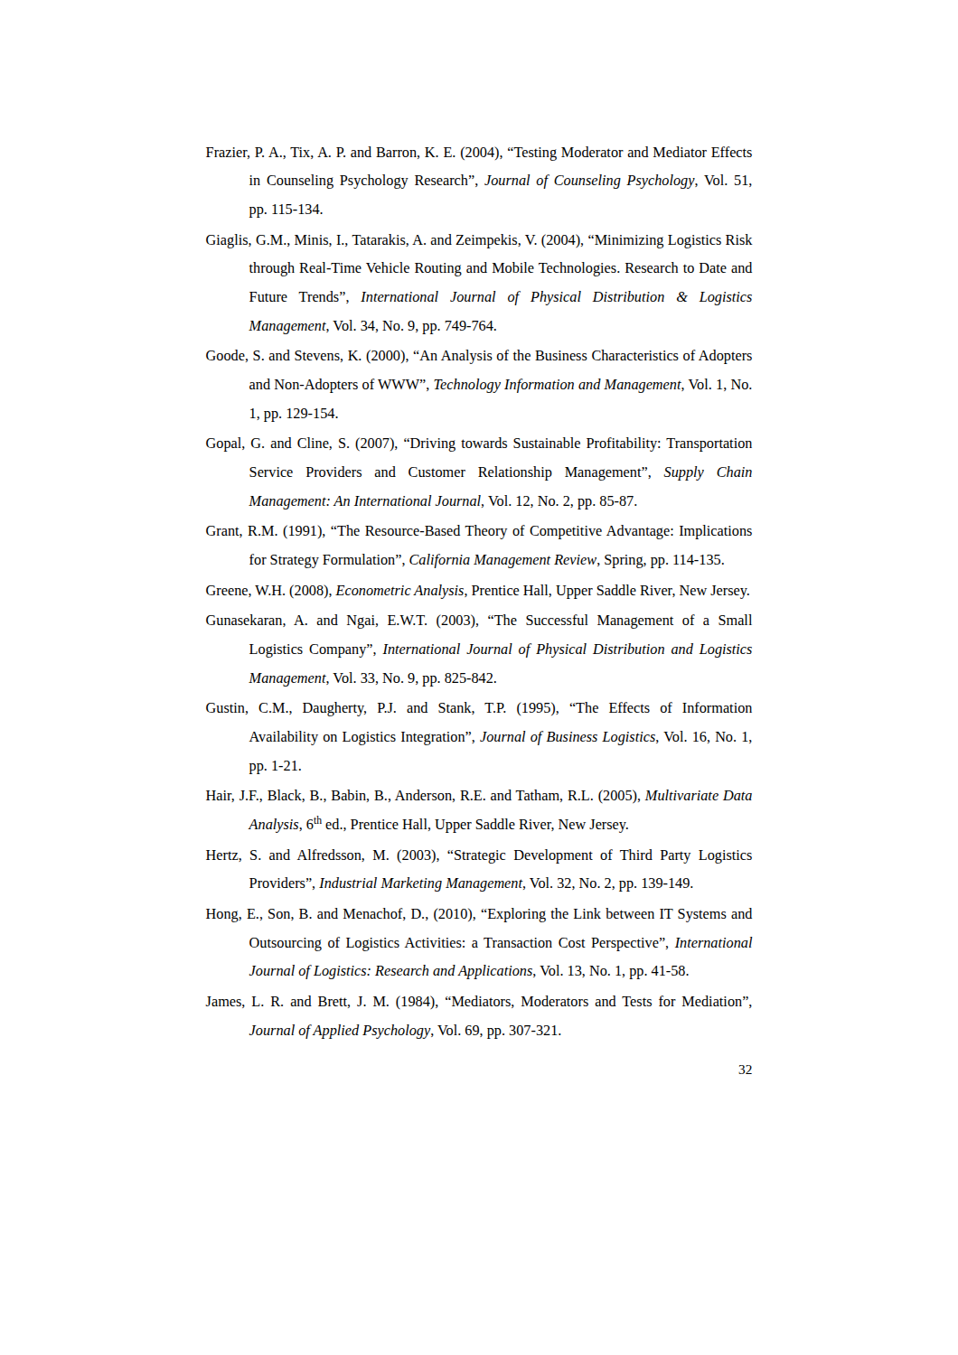Frazier, P. A., Tix, A. P. and Barron, K. E. (2004), “Testing Moderator and Mediator Effects in Counseling Psychology Research”, Journal of Counseling Psychology, Vol. 51, pp. 115-134.
Giaglis, G.M., Minis, I., Tatarakis, A. and Zeimpekis, V. (2004), “Minimizing Logistics Risk through Real-Time Vehicle Routing and Mobile Technologies. Research to Date and Future Trends”, International Journal of Physical Distribution & Logistics Management, Vol. 34, No. 9, pp. 749-764.
Goode, S. and Stevens, K. (2000), “An Analysis of the Business Characteristics of Adopters and Non-Adopters of WWW”, Technology Information and Management, Vol. 1, No. 1, pp. 129-154.
Gopal, G. and Cline, S. (2007), “Driving towards Sustainable Profitability: Transportation Service Providers and Customer Relationship Management”, Supply Chain Management: An International Journal, Vol. 12, No. 2, pp. 85-87.
Grant, R.M. (1991), “The Resource-Based Theory of Competitive Advantage: Implications for Strategy Formulation”, California Management Review, Spring, pp. 114-135.
Greene, W.H. (2008), Econometric Analysis, Prentice Hall, Upper Saddle River, New Jersey.
Gunasekaran, A. and Ngai, E.W.T. (2003), “The Successful Management of a Small Logistics Company”, International Journal of Physical Distribution and Logistics Management, Vol. 33, No. 9, pp. 825-842.
Gustin, C.M., Daugherty, P.J. and Stank, T.P. (1995), “The Effects of Information Availability on Logistics Integration”, Journal of Business Logistics, Vol. 16, No. 1, pp. 1-21.
Hair, J.F., Black, B., Babin, B., Anderson, R.E. and Tatham, R.L. (2005), Multivariate Data Analysis, 6th ed., Prentice Hall, Upper Saddle River, New Jersey.
Hertz, S. and Alfredsson, M. (2003), “Strategic Development of Third Party Logistics Providers”, Industrial Marketing Management, Vol. 32, No. 2, pp. 139-149.
Hong, E., Son, B. and Menachof, D., (2010), “Exploring the Link between IT Systems and Outsourcing of Logistics Activities: a Transaction Cost Perspective”, International Journal of Logistics: Research and Applications, Vol. 13, No. 1, pp. 41-58.
James, L. R. and Brett, J. M. (1984), “Mediators, Moderators and Tests for Mediation”, Journal of Applied Psychology, Vol. 69, pp. 307-321.
32